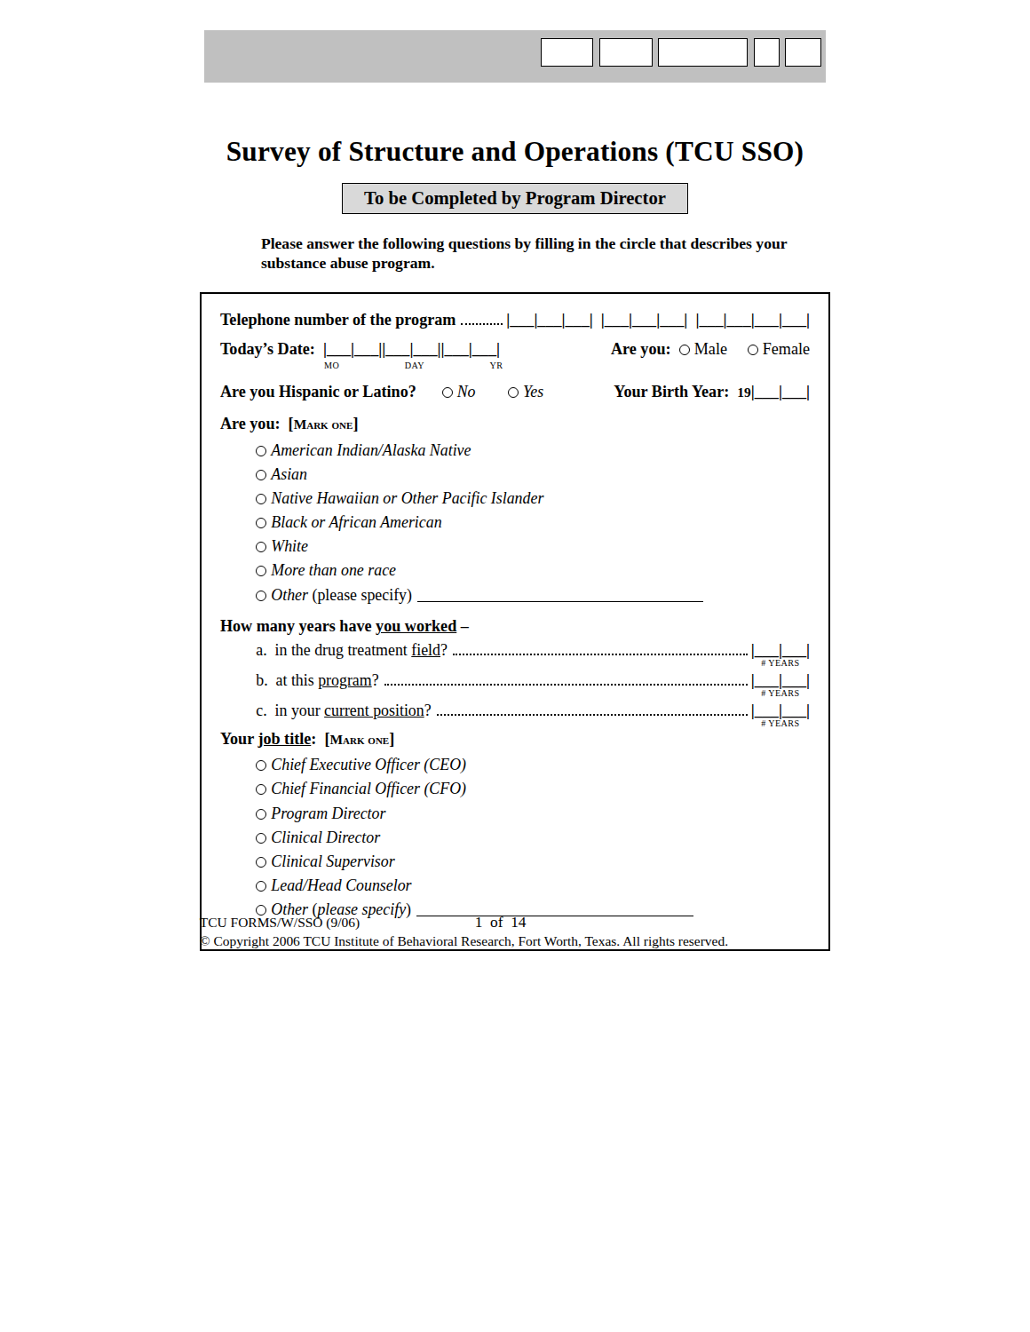Survey of Structure and Operations (TCU SSO)
To be Completed by Program Director
Please answer the following questions by filling in the circle that describes your substance abuse program.
Telephone number of the program |___|___|___| |___|___|___| |___|___|___|___|
Today’s Date: |___|___||___|___||___|___| Are you: Male Female
MO DAY YR
Are you Hispanic or Latino? No Yes Your Birth Year: 19|___|___|
Are you: [Mark one]
American Indian/Alaska Native
Asian
Native Hawaiian or Other Pacific Islander
Black or African American
White
More than one race
Other (please specify)
How many years have you worked –
a. in the drug treatment field?
|___|___|
# YEARS
b. at this program?
|___|___|
# YEARS
c. in your current position?
|___|___|
# YEARS
Your job title: [Mark one]
Chief Executive Officer (CEO)
Chief Financial Officer (CFO)
Program Director
Clinical Director
Clinical Supervisor
Lead/Head Counselor
Other (please specify)
TCU FORMS/W/SSO (9/06) 1 of 14
© Copyright 2006 TCU Institute of Behavioral Research, Fort Worth, Texas. All rights reserved.